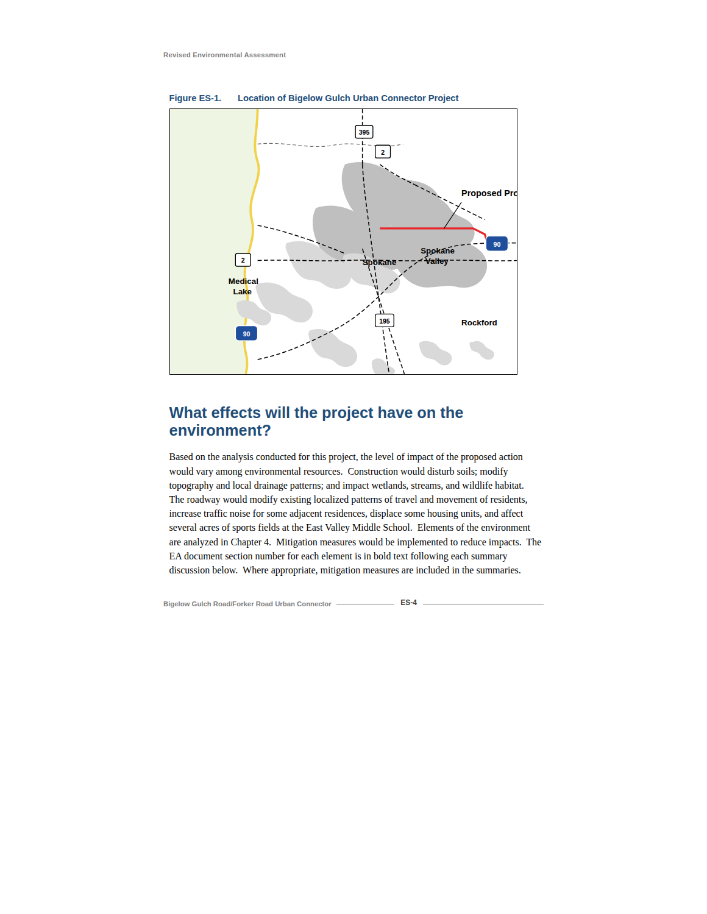Revised Environmental Assessment
Figure ES-1. Location of Bigelow Gulch Urban Connector Project
90 90 395 2 2 195 Proposed Project Spokane Spokane Valley Medical Lake Rockford
What effects will the project have on the
environment?
Based on the analysis conducted for this project, the level of impact of the proposed action would vary among environmental resources. Construction would disturb soils; modify topography and local drainage patterns; and impact wetlands, streams, and wildlife habitat. The roadway would modify existing localized patterns of travel and movement of residents, increase traffic noise for some adjacent residences, displace some housing units, and affect several acres of sports fields at the East Valley Middle School. Elements of the environment are analyzed in Chapter 4. Mitigation measures would be implemented to reduce impacts. The EA document section number for each element is in bold text following each summary discussion below. Where appropriate, mitigation measures are included in the summaries.
Bigelow Gulch Road/Forker Road Urban Connector
ES-4